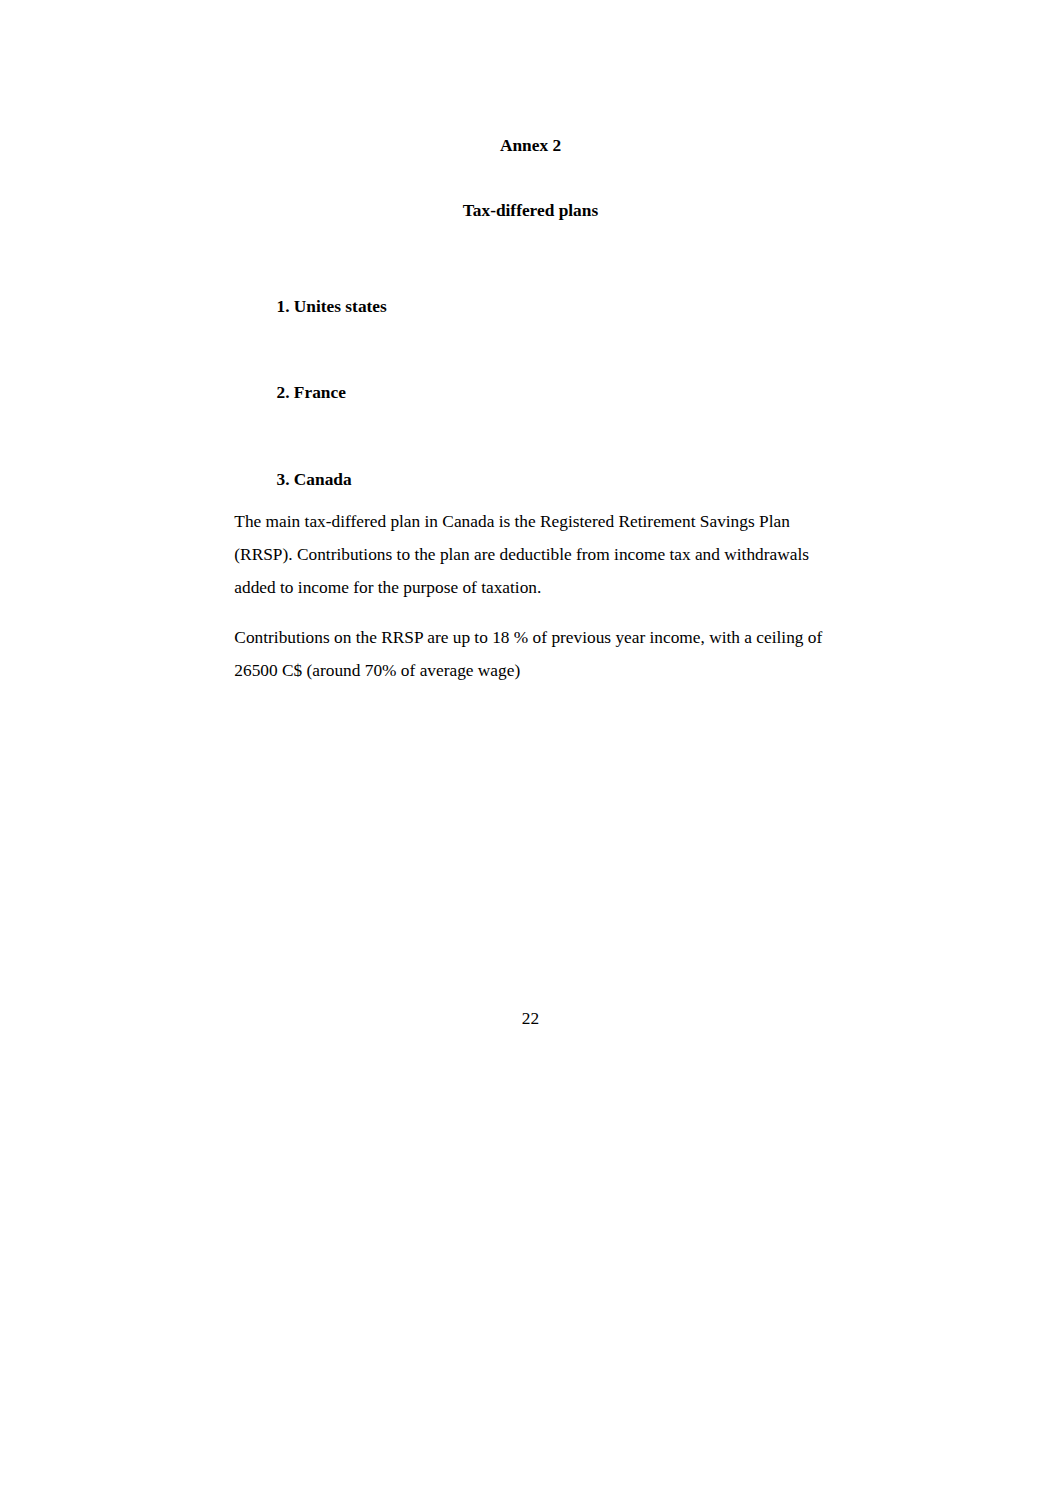Annex 2
Tax-differed plans
Unites states
France
Canada
The main tax-differed plan in Canada is the Registered Retirement Savings Plan (RRSP). Contributions to the plan are deductible from income tax and withdrawals added to income for the purpose of taxation.
Contributions on the RRSP are up to 18 % of previous year income, with a ceiling of 26500 C$ (around 70% of average wage)
22